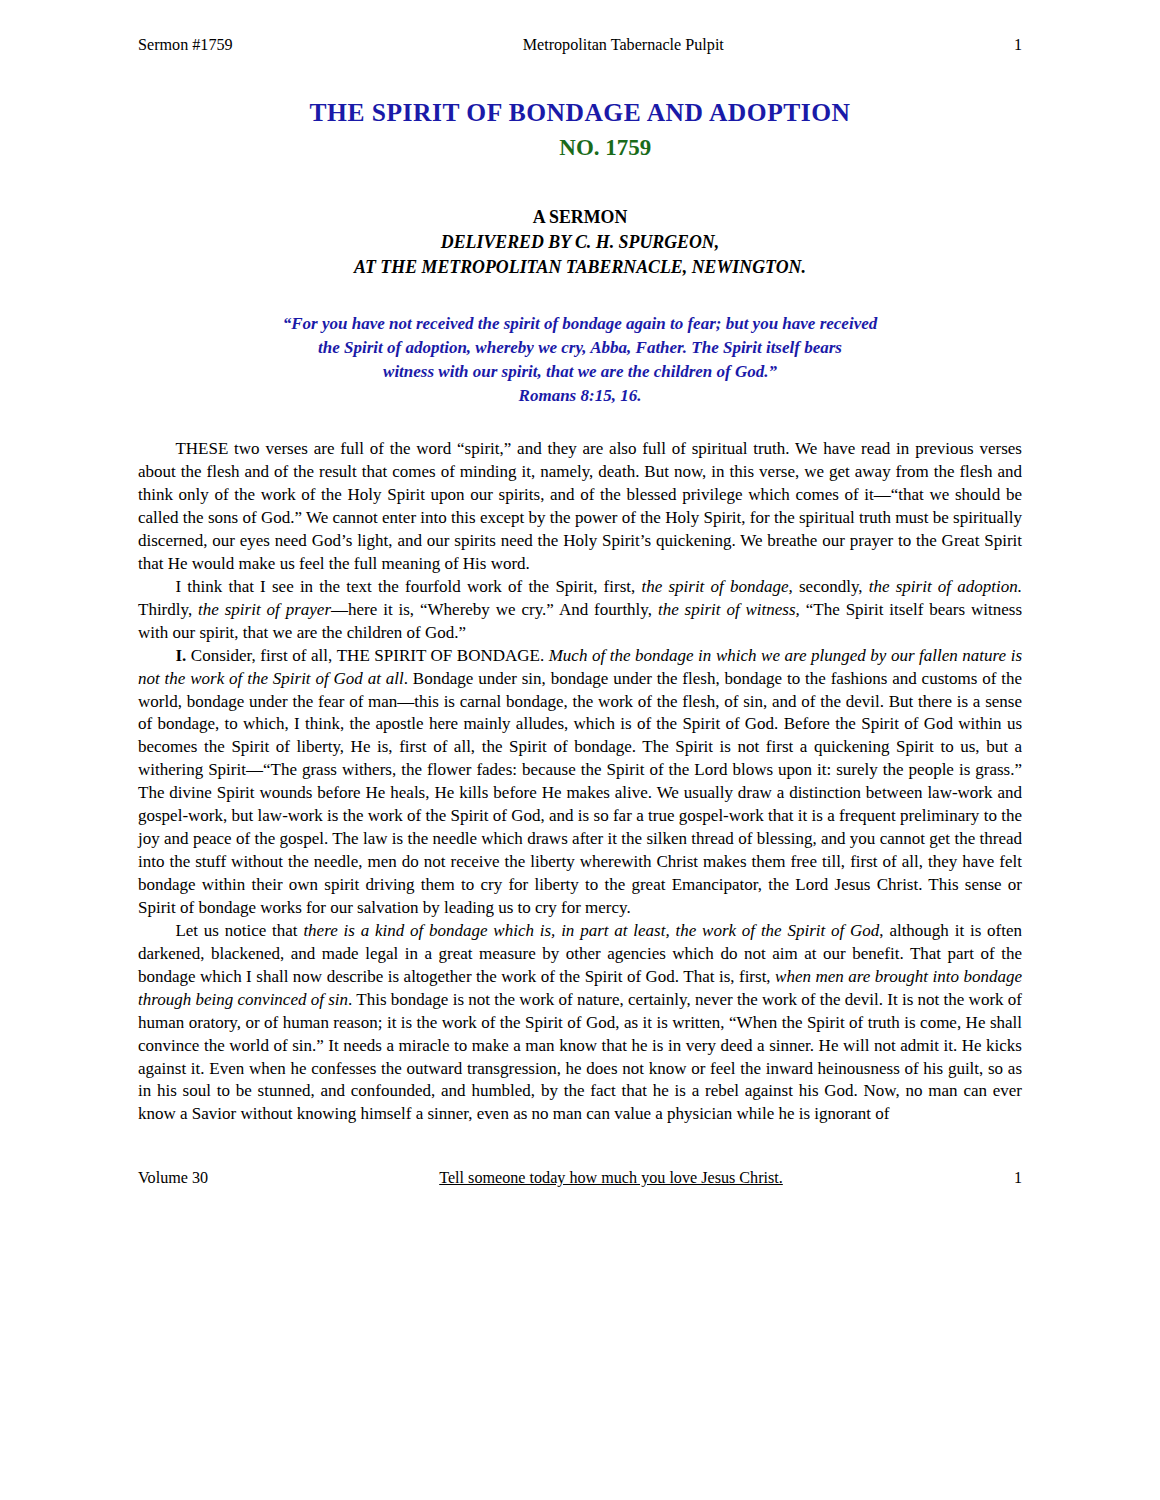Sermon #1759 Metropolitan Tabernacle Pulpit 1
THE SPIRIT OF BONDAGE AND ADOPTION
NO. 1759
A SERMON
DELIVERED BY C. H. SPURGEON,
AT THE METROPOLITAN TABERNACLE, NEWINGTON.
“For you have not received the spirit of bondage again to fear; but you have received
the Spirit of adoption, whereby we cry, Abba, Father. The Spirit itself bears
witness with our spirit, that we are the children of God.”
Romans 8:15, 16.
THESE two verses are full of the word “spirit,” and they are also full of spiritual truth. We have read in previous verses about the flesh and of the result that comes of minding it, namely, death. But now, in this verse, we get away from the flesh and think only of the work of the Holy Spirit upon our spirits, and of the blessed privilege which comes of it—“that we should be called the sons of God.” We cannot enter into this except by the power of the Holy Spirit, for the spiritual truth must be spiritually discerned, our eyes need God’s light, and our spirits need the Holy Spirit’s quickening. We breathe our prayer to the Great Spirit that He would make us feel the full meaning of His word.
I think that I see in the text the fourfold work of the Spirit, first, the spirit of bondage, secondly, the spirit of adoption. Thirdly, the spirit of prayer—here it is, “Whereby we cry.” And fourthly, the spirit of witness, “The Spirit itself bears witness with our spirit, that we are the children of God.”
I. Consider, first of all, THE SPIRIT OF BONDAGE. Much of the bondage in which we are plunged by our fallen nature is not the work of the Spirit of God at all. Bondage under sin, bondage under the flesh, bondage to the fashions and customs of the world, bondage under the fear of man—this is carnal bondage, the work of the flesh, of sin, and of the devil. But there is a sense of bondage, to which, I think, the apostle here mainly alludes, which is of the Spirit of God. Before the Spirit of God within us becomes the Spirit of liberty, He is, first of all, the Spirit of bondage. The Spirit is not first a quickening Spirit to us, but a withering Spirit—“The grass withers, the flower fades: because the Spirit of the Lord blows upon it: surely the people is grass.” The divine Spirit wounds before He heals, He kills before He makes alive. We usually draw a distinction between law-work and gospel-work, but law-work is the work of the Spirit of God, and is so far a true gospel-work that it is a frequent preliminary to the joy and peace of the gospel. The law is the needle which draws after it the silken thread of blessing, and you cannot get the thread into the stuff without the needle, men do not receive the liberty wherewith Christ makes them free till, first of all, they have felt bondage within their own spirit driving them to cry for liberty to the great Emancipator, the Lord Jesus Christ. This sense or Spirit of bondage works for our salvation by leading us to cry for mercy.
Let us notice that there is a kind of bondage which is, in part at least, the work of the Spirit of God, although it is often darkened, blackened, and made legal in a great measure by other agencies which do not aim at our benefit. That part of the bondage which I shall now describe is altogether the work of the Spirit of God. That is, first, when men are brought into bondage through being convinced of sin. This bondage is not the work of nature, certainly, never the work of the devil. It is not the work of human oratory, or of human reason; it is the work of the Spirit of God, as it is written, “When the Spirit of truth is come, He shall convince the world of sin.” It needs a miracle to make a man know that he is in very deed a sinner. He will not admit it. He kicks against it. Even when he confesses the outward transgression, he does not know or feel the inward heinousness of his guilt, so as in his soul to be stunned, and confounded, and humbled, by the fact that he is a rebel against his God. Now, no man can ever know a Savior without knowing himself a sinner, even as no man can value a physician while he is ignorant of
Volume 30 Tell someone today how much you love Jesus Christ. 1